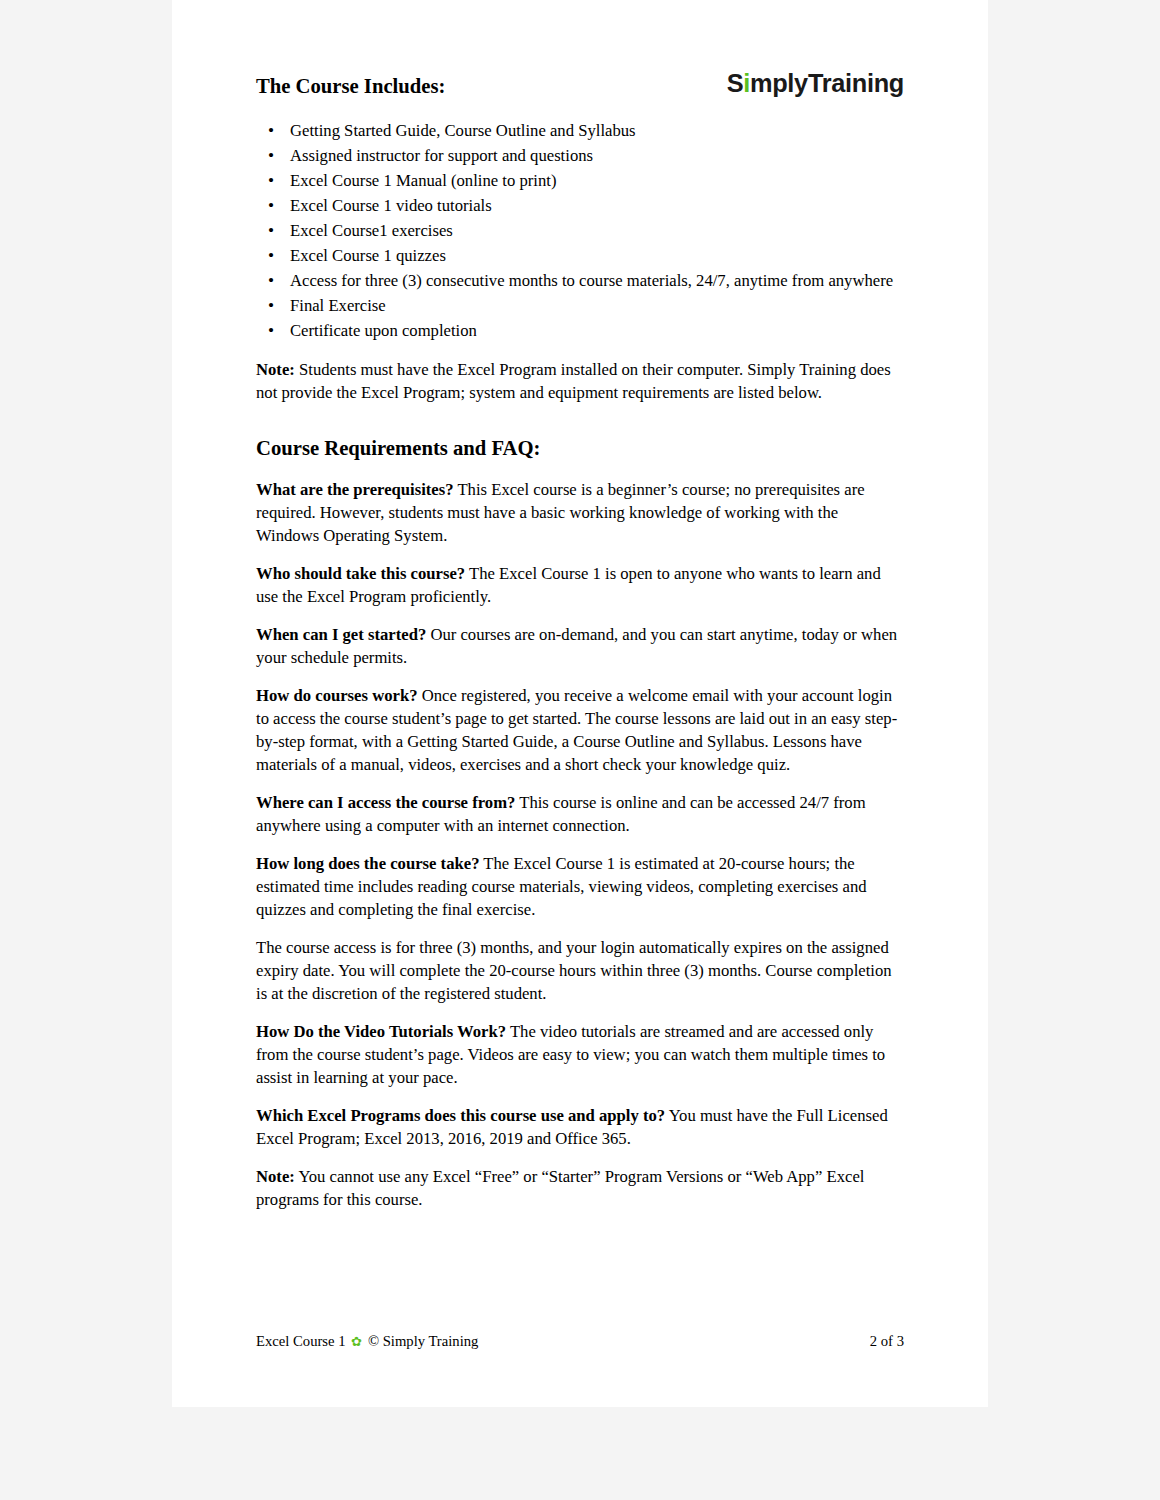Simply Training
The Course Includes:
Getting Started Guide, Course Outline and Syllabus
Assigned instructor for support and questions
Excel Course 1 Manual (online to print)
Excel Course 1 video tutorials
Excel Course1 exercises
Excel Course 1 quizzes
Access for three (3) consecutive months to course materials, 24/7, anytime from anywhere
Final Exercise
Certificate upon completion
Note: Students must have the Excel Program installed on their computer. Simply Training does not provide the Excel Program; system and equipment requirements are listed below.
Course Requirements and FAQ:
What are the prerequisites? This Excel course is a beginner’s course; no prerequisites are required. However, students must have a basic working knowledge of working with the Windows Operating System.
Who should take this course? The Excel Course 1 is open to anyone who wants to learn and use the Excel Program proficiently.
When can I get started? Our courses are on-demand, and you can start anytime, today or when your schedule permits.
How do courses work? Once registered, you receive a welcome email with your account login to access the course student’s page to get started. The course lessons are laid out in an easy step-by-step format, with a Getting Started Guide, a Course Outline and Syllabus. Lessons have materials of a manual, videos, exercises and a short check your knowledge quiz.
Where can I access the course from? This course is online and can be accessed 24/7 from anywhere using a computer with an internet connection.
How long does the course take? The Excel Course 1 is estimated at 20-course hours; the estimated time includes reading course materials, viewing videos, completing exercises and quizzes and completing the final exercise.
The course access is for three (3) months, and your login automatically expires on the assigned expiry date. You will complete the 20-course hours within three (3) months. Course completion is at the discretion of the registered student.
How Do the Video Tutorials Work? The video tutorials are streamed and are accessed only from the course student’s page. Videos are easy to view; you can watch them multiple times to assist in learning at your pace.
Which Excel Programs does this course use and apply to? You must have the Full Licensed Excel Program; Excel 2013, 2016, 2019 and Office 365.
Note: You cannot use any Excel “Free” or “Starter” Program Versions or “Web App” Excel programs for this course.
Excel Course 1 ✿ © Simply Training 2 of 3